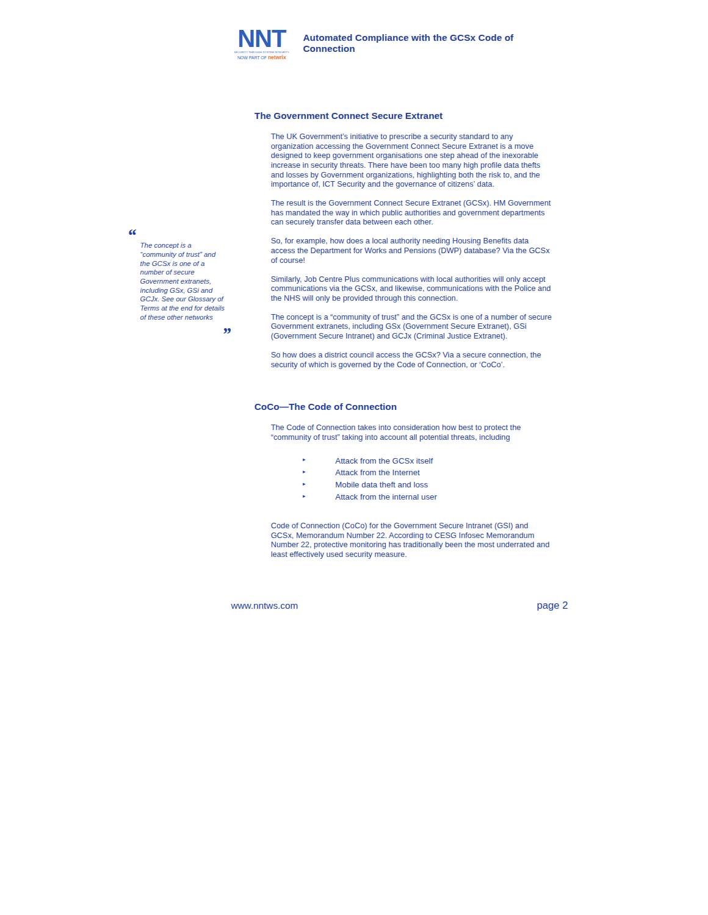NNT
SECURITY THROUGH SYSTEM INTEGRITY
NOW PART OF netwrix
Automated Compliance with the GCSx Code of Connection
“
The concept is a “community of trust” and the GCSx is one of a number of secure Government extranets, including GSx, GSi and GCJx. See our Glossary of Terms at the end for details of these other networks
”
The Government Connect Secure Extranet
The UK Government’s initiative to prescribe a security standard to any organization accessing the Government Connect Secure Extranet is a move designed to keep government organisations one step ahead of the inexorable increase in security threats. There have been too many high profile data thefts and losses by Government organizations, highlighting both the risk to, and the importance of, ICT Security and the governance of citizens’ data.
The result is the Government Connect Secure Extranet (GCSx). HM Government has mandated the way in which public authorities and government departments can securely transfer data between each other.
So, for example, how does a local authority needing Housing Benefits data access the Department for Works and Pensions (DWP) database? Via the GCSx of course!
Similarly, Job Centre Plus communications with local authorities will only accept communications via the GCSx, and likewise, communications with the Police and the NHS will only be provided through this connection.
The concept is a “community of trust” and the GCSx is one of a number of secure Government extranets, including GSx (Government Secure Extranet), GSi (Government Secure Intranet) and GCJx (Criminal Justice Extranet).
So how does a district council access the GCSx? Via a secure connection, the security of which is governed by the Code of Connection, or ‘CoCo’.
CoCo—The Code of Connection
The Code of Connection takes into consideration how best to protect the “community of trust” taking into account all potential threats, including
Attack from the GCSx itself
Attack from the Internet
Mobile data theft and loss
Attack from the internal user
Code of Connection (CoCo) for the Government Secure Intranet (GSI) and GCSx, Memorandum Number 22. According to CESG Infosec Memorandum Number 22, protective monitoring has traditionally been the most underrated and least effectively used security measure.
www.nntws.com
page 2